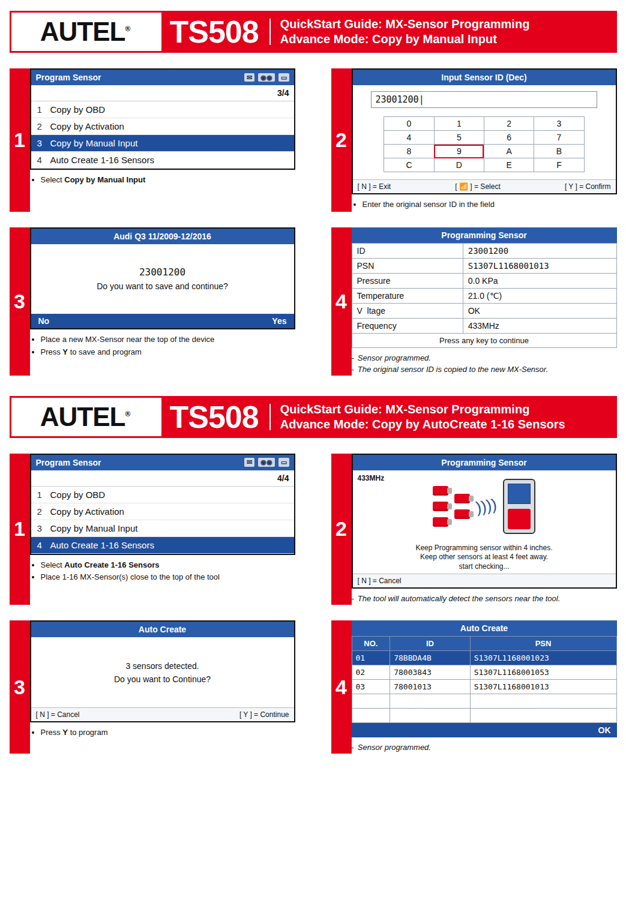AUTEL®
TS508
QuickStart Guide: MX-Sensor Programming Advance Mode: Copy by Manual Input
1
Program Sensor ✉ ◉◉ ▭
3/4
1 Copy by OBD
2 Copy by Activation
3 Copy by Manual Input
4 Auto Create 1-16 Sensors
Select Copy by Manual Input
2
Input Sensor ID (Dec)
23001200|
| 0 | 1 | 2 | 3 |
| 4 | 5 | 6 | 7 |
| 8 | 9 | A | B |
| C | D | E | F |
[ N ] = Exit [ 📶 ] = Select [ Y ] = Confirm
Enter the original sensor ID in the field
3
Audi Q3 11/2009-12/2016
23001200
Do you want to save and continue?
No Yes
Place a new MX-Sensor near the top of the device
Press Y to save and program
4
Programming Sensor
| ID | 23001200 |
| PSN | S1307L1168001013 |
| Pressure | 0.0 KPa |
| Temperature | 21.0 (℃) |
| V ltage | OK |
| Frequency | 433MHz |
Press any key to continue
-Sensor programmed.
-The original sensor ID is copied to the new MX-Sensor.
AUTEL®
TS508
QuickStart Guide: MX-Sensor Programming Advance Mode: Copy by AutoCreate 1-16 Sensors
1
Program Sensor ✉ ◉◉ ▭
4/4
1 Copy by OBD
2 Copy by Activation
3 Copy by Manual Input
4 Auto Create 1-16 Sensors
Select Auto Create 1-16 Sensors
Place 1-16 MX-Sensor(s) close to the top of the tool
2
Programming Sensor
433MHz
))))
Keep Programming sensor within 4 inches.
Keep other sensors at least 4 feet away.
start checking...
[ N ] = Cancel
-The tool will automatically detect the sensors near the tool.
3
Auto Create
3 sensors detected.
Do you want to Continue?
[ N ] = Cancel [ Y ] = Continue
Press Y to program
4
Auto Create
| NO. | ID | PSN |
| --- | --- | --- |
| 01 | 78BBDA4B | S1307L1168001023 |
| 02 | 78003843 | S1307L1168001053 |
| 03 | 78001013 | S1307L1168001013 |
OK
-Sensor programmed.